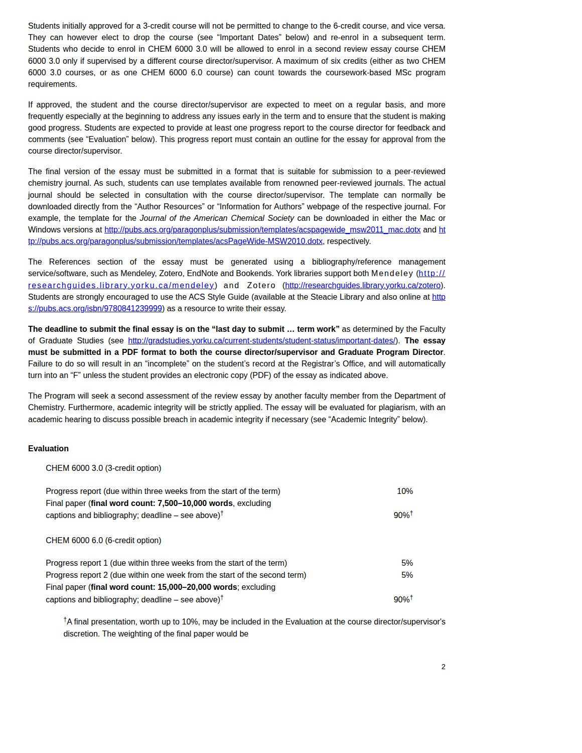Students initially approved for a 3-credit course will not be permitted to change to the 6-credit course, and vice versa. They can however elect to drop the course (see “Important Dates” below) and re-enrol in a subsequent term. Students who decide to enrol in CHEM 6000 3.0 will be allowed to enrol in a second review essay course CHEM 6000 3.0 only if supervised by a different course director/supervisor. A maximum of six credits (either as two CHEM 6000 3.0 courses, or as one CHEM 6000 6.0 course) can count towards the coursework-based MSc program requirements.
If approved, the student and the course director/supervisor are expected to meet on a regular basis, and more frequently especially at the beginning to address any issues early in the term and to ensure that the student is making good progress. Students are expected to provide at least one progress report to the course director for feedback and comments (see “Evaluation” below). This progress report must contain an outline for the essay for approval from the course director/supervisor.
The final version of the essay must be submitted in a format that is suitable for submission to a peer-reviewed chemistry journal. As such, students can use templates available from renowned peer-reviewed journals. The actual journal should be selected in consultation with the course director/supervisor. The template can normally be downloaded directly from the “Author Resources” or “Information for Authors” webpage of the respective journal. For example, the template for the Journal of the American Chemical Society can be downloaded in either the Mac or Windows versions at http://pubs.acs.org/paragonplus/submission/templates/acspagewide_msw2011_mac.dotx and http://pubs.acs.org/paragonplus/submission/templates/acsPageWide-MSW2010.dotx, respectively.
The References section of the essay must be generated using a bibliography/reference management service/software, such as Mendeley, Zotero, EndNote and Bookends. York libraries support both Mendeley (http://researchguides.library.yorku.ca/mendeley) and Zotero (http://researchguides.library.yorku.ca/zotero). Students are strongly encouraged to use the ACS Style Guide (available at the Steacie Library and also online at https://pubs.acs.org/isbn/9780841239999) as a resource to write their essay.
The deadline to submit the final essay is on the “last day to submit … term work” as determined by the Faculty of Graduate Studies (see http://gradstudies.yorku.ca/current-students/student-status/important-dates/). The essay must be submitted in a PDF format to both the course director/supervisor and Graduate Program Director. Failure to do so will result in an “incomplete” on the student’s record at the Registrar’s Office, and will automatically turn into an “F” unless the student provides an electronic copy (PDF) of the essay as indicated above.
The Program will seek a second assessment of the review essay by another faculty member from the Department of Chemistry. Furthermore, academic integrity will be strictly applied. The essay will be evaluated for plagiarism, with an academic hearing to discuss possible breach in academic integrity if necessary (see “Academic Integrity” below).
Evaluation
CHEM 6000 3.0 (3-credit option)
| Progress report (due within three weeks from the start of the term) | 10% |
| Final paper ( final word count: 7,500–10,000 words , excluding captions and bibliography; deadline – see above) † | 90% † |
CHEM 6000 6.0 (6-credit option)
| Progress report 1 (due within three weeks from the start of the term) | 5% |
| Progress report 2 (due within one week from the start of the second term) | 5% |
| Final paper ( final word count: 15,000–20,000 words ; excluding captions and bibliography; deadline – see above) † | 90% † |
†A final presentation, worth up to 10%, may be included in the Evaluation at the course director/supervisor's discretion. The weighting of the final paper would be
2